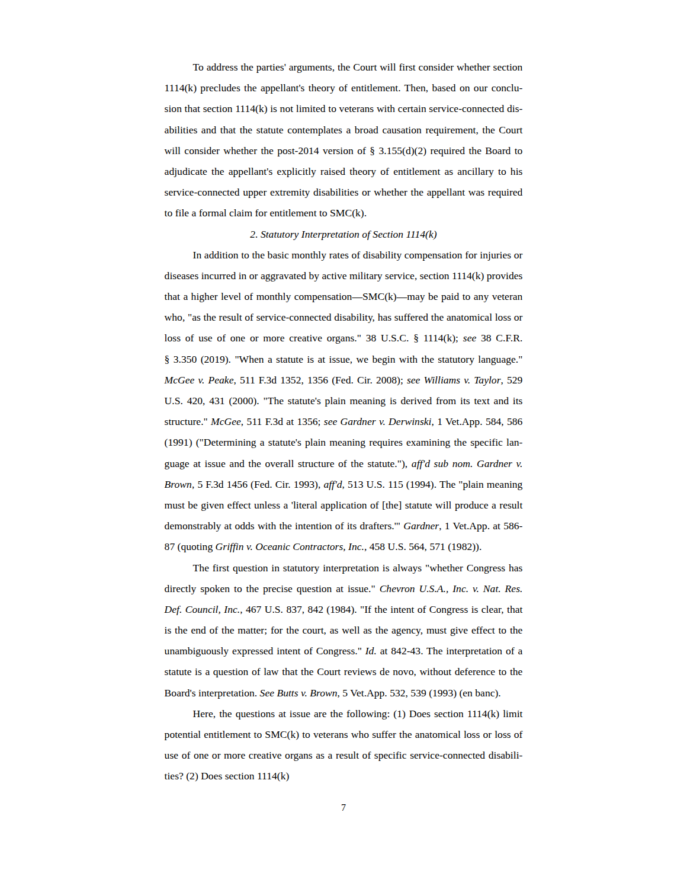To address the parties' arguments, the Court will first consider whether section 1114(k) precludes the appellant's theory of entitlement. Then, based on our conclusion that section 1114(k) is not limited to veterans with certain service-connected disabilities and that the statute contemplates a broad causation requirement, the Court will consider whether the post-2014 version of § 3.155(d)(2) required the Board to adjudicate the appellant's explicitly raised theory of entitlement as ancillary to his service-connected upper extremity disabilities or whether the appellant was required to file a formal claim for entitlement to SMC(k).
2. Statutory Interpretation of Section 1114(k)
In addition to the basic monthly rates of disability compensation for injuries or diseases incurred in or aggravated by active military service, section 1114(k) provides that a higher level of monthly compensation—SMC(k)—may be paid to any veteran who, "as the result of service-connected disability, has suffered the anatomical loss or loss of use of one or more creative organs." 38 U.S.C. § 1114(k); see 38 C.F.R. § 3.350 (2019). "When a statute is at issue, we begin with the statutory language." McGee v. Peake, 511 F.3d 1352, 1356 (Fed. Cir. 2008); see Williams v. Taylor, 529 U.S. 420, 431 (2000). "The statute's plain meaning is derived from its text and its structure." McGee, 511 F.3d at 1356; see Gardner v. Derwinski, 1 Vet.App. 584, 586 (1991) ("Determining a statute's plain meaning requires examining the specific language at issue and the overall structure of the statute."), aff'd sub nom. Gardner v. Brown, 5 F.3d 1456 (Fed. Cir. 1993), aff'd, 513 U.S. 115 (1994). The "plain meaning must be given effect unless a 'literal application of [the] statute will produce a result demonstrably at odds with the intention of its drafters.'" Gardner, 1 Vet.App. at 586-87 (quoting Griffin v. Oceanic Contractors, Inc., 458 U.S. 564, 571 (1982)).
The first question in statutory interpretation is always "whether Congress has directly spoken to the precise question at issue." Chevron U.S.A., Inc. v. Nat. Res. Def. Council, Inc., 467 U.S. 837, 842 (1984). "If the intent of Congress is clear, that is the end of the matter; for the court, as well as the agency, must give effect to the unambiguously expressed intent of Congress." Id. at 842-43. The interpretation of a statute is a question of law that the Court reviews de novo, without deference to the Board's interpretation. See Butts v. Brown, 5 Vet.App. 532, 539 (1993) (en banc).
Here, the questions at issue are the following: (1) Does section 1114(k) limit potential entitlement to SMC(k) to veterans who suffer the anatomical loss or loss of use of one or more creative organs as a result of specific service-connected disabilities? (2) Does section 1114(k)
7